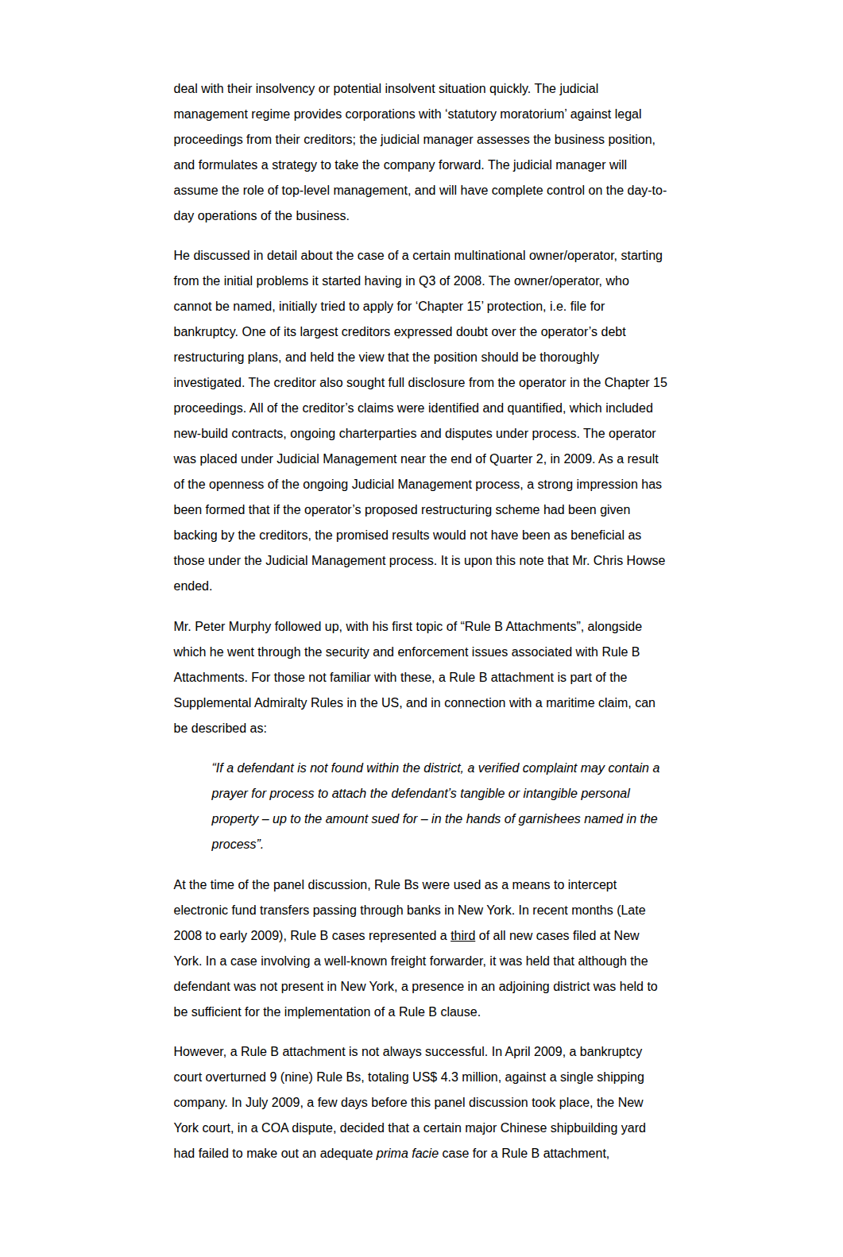deal with their insolvency or potential insolvent situation quickly. The judicial management regime provides corporations with ‘statutory moratorium’ against legal proceedings from their creditors; the judicial manager assesses the business position, and formulates a strategy to take the company forward. The judicial manager will assume the role of top-level management, and will have complete control on the day-to-day operations of the business.
He discussed in detail about the case of a certain multinational owner/operator, starting from the initial problems it started having in Q3 of 2008. The owner/operator, who cannot be named, initially tried to apply for ‘Chapter 15’ protection, i.e. file for bankruptcy. One of its largest creditors expressed doubt over the operator’s debt restructuring plans, and held the view that the position should be thoroughly investigated. The creditor also sought full disclosure from the operator in the Chapter 15 proceedings. All of the creditor’s claims were identified and quantified, which included new-build contracts, ongoing charterparties and disputes under process. The operator was placed under Judicial Management near the end of Quarter 2, in 2009. As a result of the openness of the ongoing Judicial Management process, a strong impression has been formed that if the operator’s proposed restructuring scheme had been given backing by the creditors, the promised results would not have been as beneficial as those under the Judicial Management process. It is upon this note that Mr. Chris Howse ended.
Mr. Peter Murphy followed up, with his first topic of “Rule B Attachments”, alongside which he went through the security and enforcement issues associated with Rule B Attachments. For those not familiar with these, a Rule B attachment is part of the Supplemental Admiralty Rules in the US, and in connection with a maritime claim, can be described as:
“If a defendant is not found within the district, a verified complaint may contain a prayer for process to attach the defendant’s tangible or intangible personal property – up to the amount sued for – in the hands of garnishees named in the process”.
At the time of the panel discussion, Rule Bs were used as a means to intercept electronic fund transfers passing through banks in New York. In recent months (Late 2008 to early 2009), Rule B cases represented a third of all new cases filed at New York. In a case involving a well-known freight forwarder, it was held that although the defendant was not present in New York, a presence in an adjoining district was held to be sufficient for the implementation of a Rule B clause.
However, a Rule B attachment is not always successful. In April 2009, a bankruptcy court overturned 9 (nine) Rule Bs, totaling US$ 4.3 million, against a single shipping company. In July 2009, a few days before this panel discussion took place, the New York court, in a COA dispute, decided that a certain major Chinese shipbuilding yard had failed to make out an adequate prima facie case for a Rule B attachment,